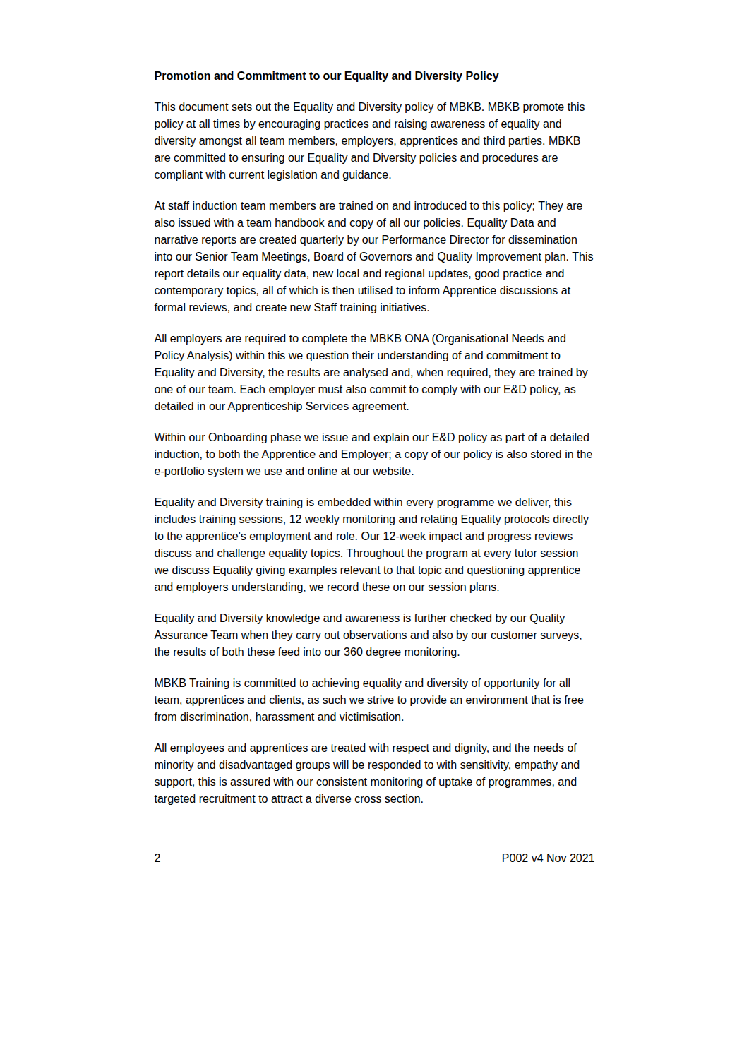Promotion and Commitment to our Equality and Diversity Policy
This document sets out the Equality and Diversity policy of MBKB. MBKB promote this policy at all times by encouraging practices and raising awareness of equality and diversity amongst all team members, employers, apprentices and third parties. MBKB are committed to ensuring our Equality and Diversity policies and procedures are compliant with current legislation and guidance.
At staff induction team members are trained on and introduced to this policy; They are also issued with a team handbook and copy of all our policies. Equality Data and narrative reports are created quarterly by our Performance Director for dissemination into our Senior Team Meetings, Board of Governors and Quality Improvement plan. This report details our equality data, new local and regional updates, good practice and contemporary topics, all of which is then utilised to inform Apprentice discussions at formal reviews, and create new Staff training initiatives.
All employers are required to complete the MBKB ONA (Organisational Needs and Policy Analysis) within this we question their understanding of and commitment to Equality and Diversity, the results are analysed and, when required, they are trained by one of our team. Each employer must also commit to comply with our E&D policy, as detailed in our Apprenticeship Services agreement.
Within our Onboarding phase we issue and explain our E&D policy as part of a detailed induction, to both the Apprentice and Employer; a copy of our policy is also stored in the e-portfolio system we use and online at our website.
Equality and Diversity training is embedded within every programme we deliver, this includes training sessions, 12 weekly monitoring and relating Equality protocols directly to the apprentice's employment and role. Our 12-week impact and progress reviews discuss and challenge equality topics. Throughout the program at every tutor session we discuss Equality giving examples relevant to that topic and questioning apprentice and employers understanding, we record these on our session plans.
Equality and Diversity knowledge and awareness is further checked by our Quality Assurance Team when they carry out observations and also by our customer surveys, the results of both these feed into our 360 degree monitoring.
MBKB Training is committed to achieving equality and diversity of opportunity for all team, apprentices and clients, as such we strive to provide an environment that is free from discrimination, harassment and victimisation.
All employees and apprentices are treated with respect and dignity, and the needs of minority and disadvantaged groups will be responded to with sensitivity, empathy and support, this is assured with our consistent monitoring of uptake of programmes, and targeted recruitment to attract a diverse cross section.
2 P002 v4 Nov 2021